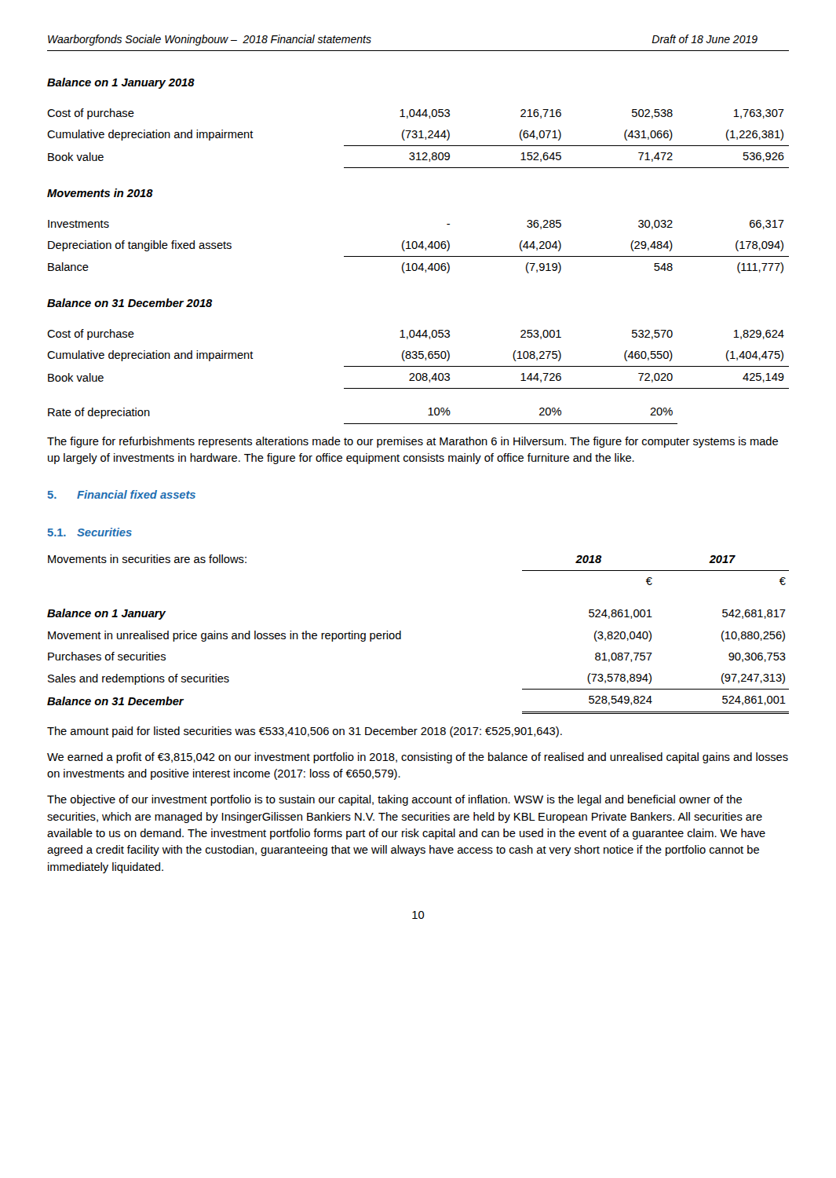Waarborgfonds Sociale Woningbouw – 2018 Financial statements
Draft of 18 June 2019
Balance on 1 January 2018
| Cost of purchase | 1,044,053 | 216,716 | 502,538 | 1,763,307 |
| Cumulative depreciation and impairment | (731,244) | (64,071) | (431,066) | (1,226,381) |
| Book value | 312,809 | 152,645 | 71,472 | 536,926 |
Movements in 2018
| Investments | - | 36,285 | 30,032 | 66,317 |
| Depreciation of tangible fixed assets | (104,406) | (44,204) | (29,484) | (178,094) |
| Balance | (104,406) | (7,919) | 548 | (111,777) |
Balance on 31 December 2018
| Cost of purchase | 1,044,053 | 253,001 | 532,570 | 1,829,624 |
| Cumulative depreciation and impairment | (835,650) | (108,275) | (460,550) | (1,404,475) |
| Book value | 208,403 | 144,726 | 72,020 | 425,149 |
| Rate of depreciation | 10% | 20% | 20% | |
The figure for refurbishments represents alterations made to our premises at Marathon 6 in Hilversum. The figure for computer systems is made up largely of investments in hardware. The figure for office equipment consists mainly of office furniture and the like.
5. Financial fixed assets
5.1. Securities
| Movements in securities are as follows: | 2018 | 2017 |
| | € | € |
| Balance on 1 January | 524,861,001 | 542,681,817 |
| Movement in unrealised price gains and losses in the reporting period | (3,820,040) | (10,880,256) |
| Purchases of securities | 81,087,757 | 90,306,753 |
| Sales and redemptions of securities | (73,578,894) | (97,247,313) |
| Balance on 31 December | 528,549,824 | 524,861,001 |
The amount paid for listed securities was €533,410,506 on 31 December 2018 (2017: €525,901,643).
We earned a profit of €3,815,042 on our investment portfolio in 2018, consisting of the balance of realised and unrealised capital gains and losses on investments and positive interest income (2017: loss of €650,579).
The objective of our investment portfolio is to sustain our capital, taking account of inflation. WSW is the legal and beneficial owner of the securities, which are managed by InsingerGilissen Bankiers N.V. The securities are held by KBL European Private Bankers. All securities are available to us on demand. The investment portfolio forms part of our risk capital and can be used in the event of a guarantee claim. We have agreed a credit facility with the custodian, guaranteeing that we will always have access to cash at very short notice if the portfolio cannot be immediately liquidated.
10